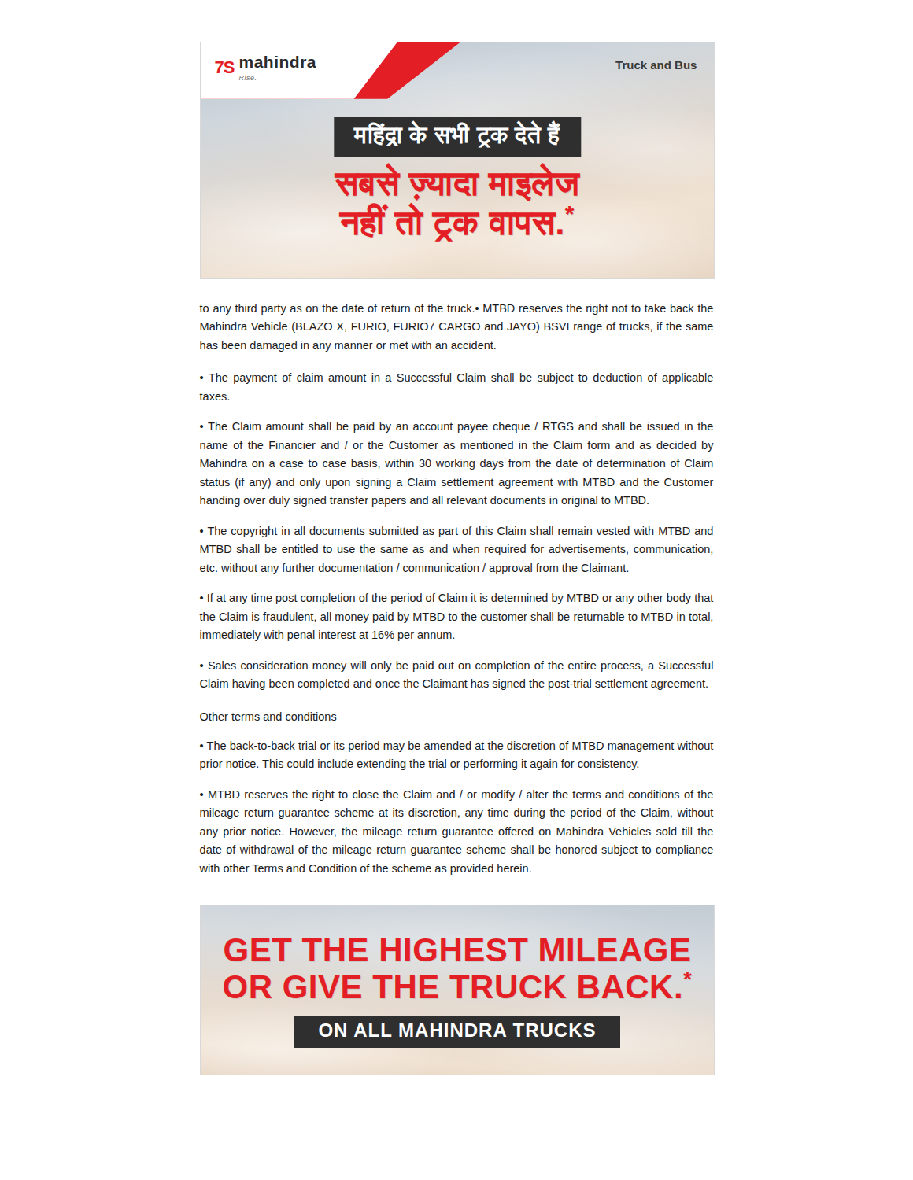7S mahindra
Rise.
Truck and Bus
महिंद्रा के सभी ट्रक देते हैं
सबसे ज़्यादा माइलेज
नहीं तो ट्रक वापस.*
to any third party as on the date of return of the truck.• MTBD reserves the right not to take back the Mahindra Vehicle (BLAZO X, FURIO, FURIO7 CARGO and JAYO) BSVI range of trucks, if the same has been damaged in any manner or met with an accident.
• The payment of claim amount in a Successful Claim shall be subject to deduction of applicable taxes.
• The Claim amount shall be paid by an account payee cheque / RTGS and shall be issued in the name of the Financier and / or the Customer as mentioned in the Claim form and as decided by Mahindra on a case to case basis, within 30 working days from the date of determination of Claim status (if any) and only upon signing a Claim settlement agreement with MTBD and the Customer handing over duly signed transfer papers and all relevant documents in original to MTBD.
• The copyright in all documents submitted as part of this Claim shall remain vested with MTBD and MTBD shall be entitled to use the same as and when required for advertisements, communication, etc. without any further documentation / communication / approval from the Claimant.
• If at any time post completion of the period of Claim it is determined by MTBD or any other body that the Claim is fraudulent, all money paid by MTBD to the customer shall be returnable to MTBD in total, immediately with penal interest at 16% per annum.
• Sales consideration money will only be paid out on completion of the entire process, a Successful Claim having been completed and once the Claimant has signed the post-trial settlement agreement.
Other terms and conditions
• The back-to-back trial or its period may be amended at the discretion of MTBD management without prior notice. This could include extending the trial or performing it again for consistency.
• MTBD reserves the right to close the Claim and / or modify / alter the terms and conditions of the mileage return guarantee scheme at its discretion, any time during the period of the Claim, without any prior notice. However, the mileage return guarantee offered on Mahindra Vehicles sold till the date of withdrawal of the mileage return guarantee scheme shall be honored subject to compliance with other Terms and Condition of the scheme as provided herein.
GET THE HIGHEST MILEAGE
OR GIVE THE TRUCK BACK.*
ON ALL MAHINDRA TRUCKS